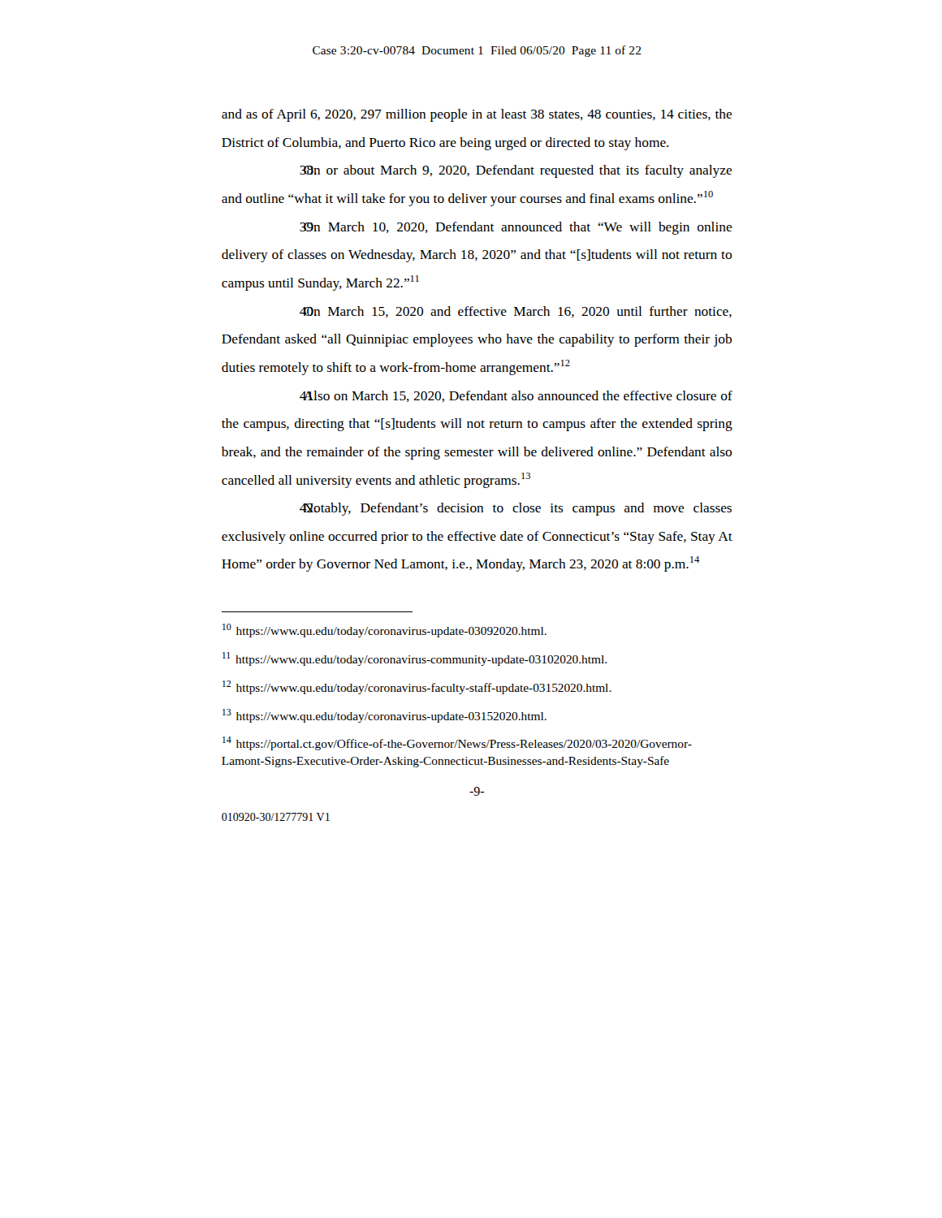Case 3:20-cv-00784 Document 1 Filed 06/05/20 Page 11 of 22
and as of April 6, 2020, 297 million people in at least 38 states, 48 counties, 14 cities, the District of Columbia, and Puerto Rico are being urged or directed to stay home.
38. On or about March 9, 2020, Defendant requested that its faculty analyze and outline “what it will take for you to deliver your courses and final exams online.”10
39. On March 10, 2020, Defendant announced that “We will begin online delivery of classes on Wednesday, March 18, 2020” and that “[s]tudents will not return to campus until Sunday, March 22.”11
40. On March 15, 2020 and effective March 16, 2020 until further notice, Defendant asked “all Quinnipiac employees who have the capability to perform their job duties remotely to shift to a work-from-home arrangement.”12
41. Also on March 15, 2020, Defendant also announced the effective closure of the campus, directing that “[s]tudents will not return to campus after the extended spring break, and the remainder of the spring semester will be delivered online.” Defendant also cancelled all university events and athletic programs.13
42. Notably, Defendant’s decision to close its campus and move classes exclusively online occurred prior to the effective date of Connecticut’s “Stay Safe, Stay At Home” order by Governor Ned Lamont, i.e., Monday, March 23, 2020 at 8:00 p.m.14
10 https://www.qu.edu/today/coronavirus-update-03092020.html.
11 https://www.qu.edu/today/coronavirus-community-update-03102020.html.
12 https://www.qu.edu/today/coronavirus-faculty-staff-update-03152020.html.
13 https://www.qu.edu/today/coronavirus-update-03152020.html.
14 https://portal.ct.gov/Office-of-the-Governor/News/Press-Releases/2020/03-2020/Governor-Lamont-Signs-Executive-Order-Asking-Connecticut-Businesses-and-Residents-Stay-Safe
-9-
010920-30/1277791 V1